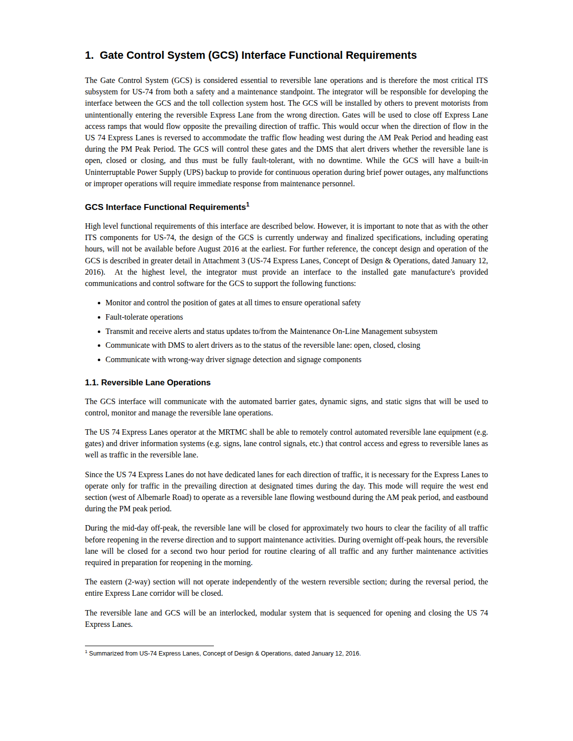1. Gate Control System (GCS) Interface Functional Requirements
The Gate Control System (GCS) is considered essential to reversible lane operations and is therefore the most critical ITS subsystem for US-74 from both a safety and a maintenance standpoint. The integrator will be responsible for developing the interface between the GCS and the toll collection system host. The GCS will be installed by others to prevent motorists from unintentionally entering the reversible Express Lane from the wrong direction. Gates will be used to close off Express Lane access ramps that would flow opposite the prevailing direction of traffic. This would occur when the direction of flow in the US 74 Express Lanes is reversed to accommodate the traffic flow heading west during the AM Peak Period and heading east during the PM Peak Period. The GCS will control these gates and the DMS that alert drivers whether the reversible lane is open, closed or closing, and thus must be fully fault-tolerant, with no downtime. While the GCS will have a built-in Uninterruptable Power Supply (UPS) backup to provide for continuous operation during brief power outages, any malfunctions or improper operations will require immediate response from maintenance personnel.
GCS Interface Functional Requirements1
High level functional requirements of this interface are described below. However, it is important to note that as with the other ITS components for US-74, the design of the GCS is currently underway and finalized specifications, including operating hours, will not be available before August 2016 at the earliest. For further reference, the concept design and operation of the GCS is described in greater detail in Attachment 3 (US-74 Express Lanes, Concept of Design & Operations, dated January 12, 2016). At the highest level, the integrator must provide an interface to the installed gate manufacture's provided communications and control software for the GCS to support the following functions:
Monitor and control the position of gates at all times to ensure operational safety
Fault-tolerate operations
Transmit and receive alerts and status updates to/from the Maintenance On-Line Management subsystem
Communicate with DMS to alert drivers as to the status of the reversible lane: open, closed, closing
Communicate with wrong-way driver signage detection and signage components
1.1. Reversible Lane Operations
The GCS interface will communicate with the automated barrier gates, dynamic signs, and static signs that will be used to control, monitor and manage the reversible lane operations.
The US 74 Express Lanes operator at the MRTMC shall be able to remotely control automated reversible lane equipment (e.g. gates) and driver information systems (e.g. signs, lane control signals, etc.) that control access and egress to reversible lanes as well as traffic in the reversible lane.
Since the US 74 Express Lanes do not have dedicated lanes for each direction of traffic, it is necessary for the Express Lanes to operate only for traffic in the prevailing direction at designated times during the day. This mode will require the west end section (west of Albemarle Road) to operate as a reversible lane flowing westbound during the AM peak period, and eastbound during the PM peak period.
During the mid-day off-peak, the reversible lane will be closed for approximately two hours to clear the facility of all traffic before reopening in the reverse direction and to support maintenance activities. During overnight off-peak hours, the reversible lane will be closed for a second two hour period for routine clearing of all traffic and any further maintenance activities required in preparation for reopening in the morning.
The eastern (2-way) section will not operate independently of the western reversible section; during the reversal period, the entire Express Lane corridor will be closed.
The reversible lane and GCS will be an interlocked, modular system that is sequenced for opening and closing the US 74 Express Lanes.
1 Summarized from US-74 Express Lanes, Concept of Design & Operations, dated January 12, 2016.